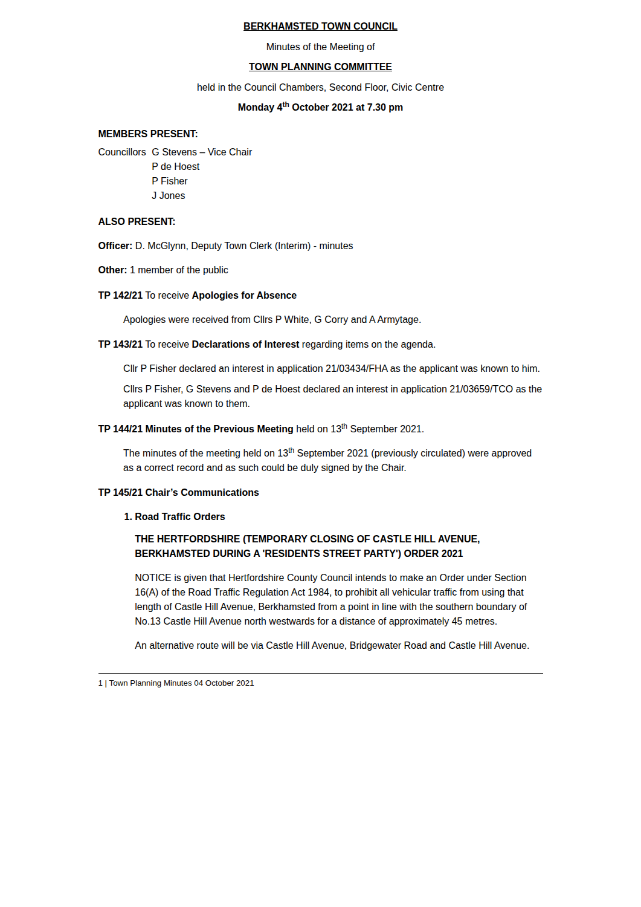BERKHAMSTED TOWN COUNCIL
Minutes of the Meeting of
TOWN PLANNING COMMITTEE
held in the Council Chambers, Second Floor, Civic Centre
Monday 4th October 2021 at 7.30 pm
MEMBERS PRESENT:
| Councillors | G Stevens – Vice Chair P de Hoest P Fisher J Jones |
ALSO PRESENT:
Officer: D. McGlynn, Deputy Town Clerk (Interim) - minutes
Other: 1 member of the public
TP 142/21 To receive Apologies for Absence
Apologies were received from Cllrs P White, G Corry and A Armytage.
TP 143/21 To receive Declarations of Interest regarding items on the agenda.
Cllr P Fisher declared an interest in application 21/03434/FHA as the applicant was known to him.
Cllrs P Fisher, G Stevens and P de Hoest declared an interest in application 21/03659/TCO as the applicant was known to them.
TP 144/21 Minutes of the Previous Meeting held on 13th September 2021.
The minutes of the meeting held on 13th September 2021 (previously circulated) were approved as a correct record and as such could be duly signed by the Chair.
TP 145/21 Chair’s Communications
Road Traffic Orders
THE HERTFORDSHIRE (TEMPORARY CLOSING OF CASTLE HILL AVENUE, BERKHAMSTED DURING A 'RESIDENTS STREET PARTY') ORDER 2021
NOTICE is given that Hertfordshire County Council intends to make an Order under Section 16(A) of the Road Traffic Regulation Act 1984, to prohibit all vehicular traffic from using that length of Castle Hill Avenue, Berkhamsted from a point in line with the southern boundary of No.13 Castle Hill Avenue north westwards for a distance of approximately 45 metres.
An alternative route will be via Castle Hill Avenue, Bridgewater Road and Castle Hill Avenue.
1 | Town Planning Minutes 04 October 2021